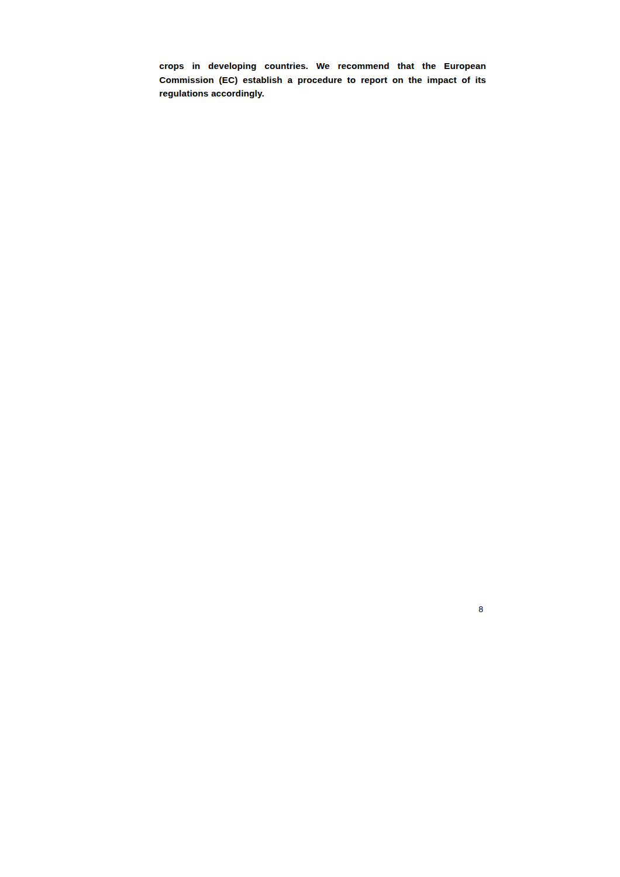crops in developing countries. We recommend that the European Commission (EC) establish a procedure to report on the impact of its regulations accordingly.
8